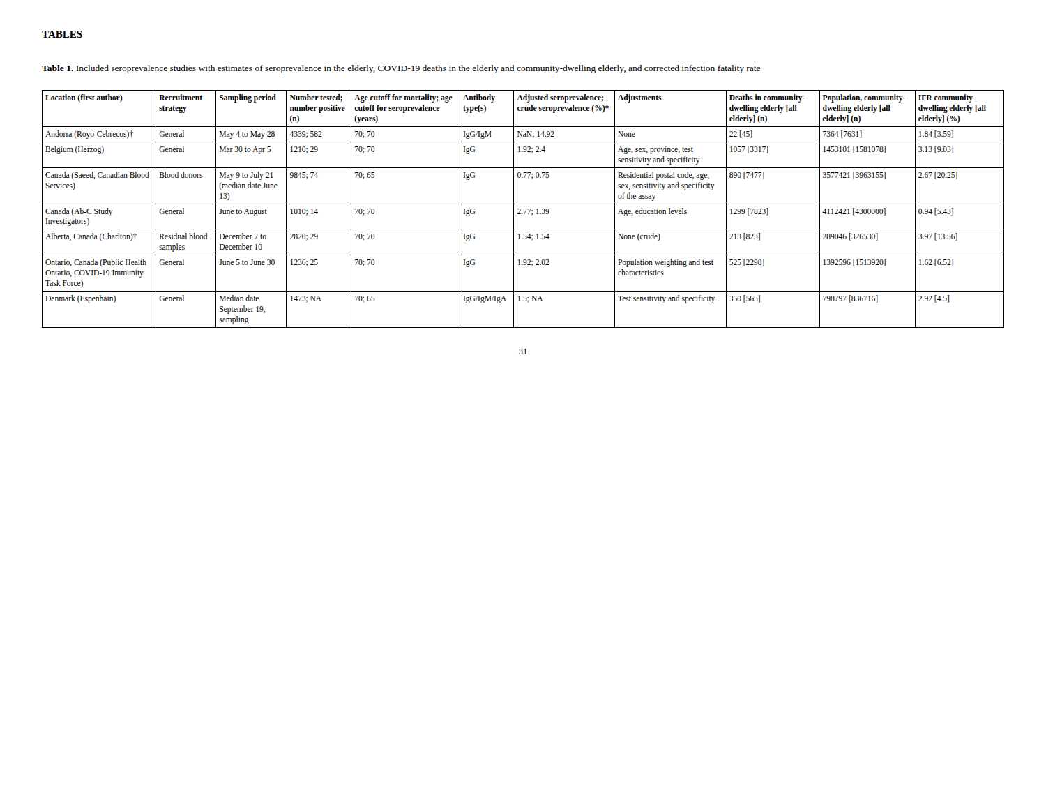TABLES
Table 1. Included seroprevalence studies with estimates of seroprevalence in the elderly, COVID-19 deaths in the elderly and community-dwelling elderly, and corrected infection fatality rate
| Location (first author) | Recruitment strategy | Sampling period | Number tested; number positive (n) | Age cutoff for mortality; age cutoff for seroprevalence (years) | Antibody type(s) | Adjusted seroprevalence; crude seroprevalence (%)* | Adjustments | Deaths in community-dwelling elderly [all elderly] (n) | Population, community-dwelling elderly [all elderly] (n) | IFR community-dwelling elderly [all elderly] (%) |
| --- | --- | --- | --- | --- | --- | --- | --- | --- | --- | --- |
| Andorra (Royo-Cebrecos)† | General | May 4 to May 28 | 4339; 582 | 70; 70 | IgG/IgM | NaN; 14.92 | None | 22 [45] | 7364 [7631] | 1.84 [3.59] |
| Belgium (Herzog) | General | Mar 30 to Apr 5 | 1210; 29 | 70; 70 | IgG | 1.92; 2.4 | Age, sex, province, test sensitivity and specificity | 1057 [3317] | 1453101 [1581078] | 3.13 [9.03] |
| Canada (Saeed, Canadian Blood Services) | Blood donors | May 9 to July 21 (median date June 13) | 9845; 74 | 70; 65 | IgG | 0.77; 0.75 | Residential postal code, age, sex, sensitivity and specificity of the assay | 890 [7477] | 3577421 [3963155] | 2.67 [20.25] |
| Canada (Ab-C Study Investigators) | General | June to August | 1010; 14 | 70; 70 | IgG | 2.77; 1.39 | Age, education levels | 1299 [7823] | 4112421 [4300000] | 0.94 [5.43] |
| Alberta, Canada (Charlton)† | Residual blood samples | December 7 to December 10 | 2820; 29 | 70; 70 | IgG | 1.54; 1.54 | None (crude) | 213 [823] | 289046 [326530] | 3.97 [13.56] |
| Ontario, Canada (Public Health Ontario, COVID-19 Immunity Task Force) | General | June 5 to June 30 | 1236; 25 | 70; 70 | IgG | 1.92; 2.02 | Population weighting and test characteristics | 525 [2298] | 1392596 [1513920] | 1.62 [6.52] |
| Denmark (Espenhain) | General | Median date September 19, sampling | 1473; NA | 70; 65 | IgG/IgM/IgA | 1.5; NA | Test sensitivity and specificity | 350 [565] | 798797 [836716] | 2.92 [4.5] |
31